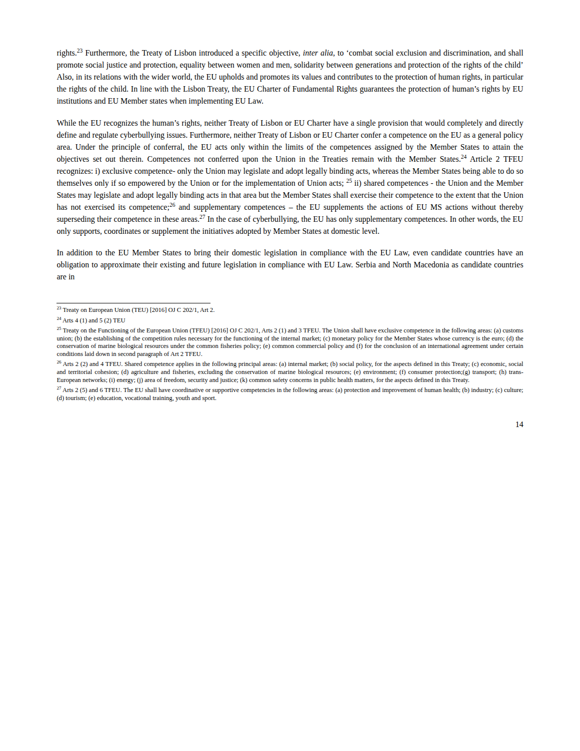rights.23 Furthermore, the Treaty of Lisbon introduced a specific objective, inter alia, to ‘combat social exclusion and discrimination, and shall promote social justice and protection, equality between women and men, solidarity between generations and protection of the rights of the child’ Also, in its relations with the wider world, the EU upholds and promotes its values and contributes to the protection of human rights, in particular the rights of the child. In line with the Lisbon Treaty, the EU Charter of Fundamental Rights guarantees the protection of human’s rights by EU institutions and EU Member states when implementing EU Law.
While the EU recognizes the human’s rights, neither Treaty of Lisbon or EU Charter have a single provision that would completely and directly define and regulate cyberbullying issues. Furthermore, neither Treaty of Lisbon or EU Charter confer a competence on the EU as a general policy area. Under the principle of conferral, the EU acts only within the limits of the competences assigned by the Member States to attain the objectives set out therein. Competences not conferred upon the Union in the Treaties remain with the Member States.24 Article 2 TFEU recognizes: i) exclusive competence- only the Union may legislate and adopt legally binding acts, whereas the Member States being able to do so themselves only if so empowered by the Union or for the implementation of Union acts; 25 ii) shared competences - the Union and the Member States may legislate and adopt legally binding acts in that area but the Member States shall exercise their competence to the extent that the Union has not exercised its competence;26 and supplementary competences – the EU supplements the actions of EU MS actions without thereby superseding their competence in these areas.27 In the case of cyberbullying, the EU has only supplementary competences. In other words, the EU only supports, coordinates or supplement the initiatives adopted by Member States at domestic level.
In addition to the EU Member States to bring their domestic legislation in compliance with the EU Law, even candidate countries have an obligation to approximate their existing and future legislation in compliance with EU Law. Serbia and North Macedonia as candidate countries are in
23 Treaty on European Union (TEU) [2016] OJ C 202/1, Art 2.
24 Arts 4 (1) and 5 (2) TEU
25 Treaty on the Functioning of the European Union (TFEU) [2016] OJ C 202/1, Arts 2 (1) and 3 TFEU. The Union shall have exclusive competence in the following areas: (a) customs union; (b) the establishing of the competition rules necessary for the functioning of the internal market; (c) monetary policy for the Member States whose currency is the euro; (d) the conservation of marine biological resources under the common fisheries policy; (e) common commercial policy and (f) for the conclusion of an international agreement under certain conditions laid down in second paragraph of Art 2 TFEU.
26 Arts 2 (2) and 4 TFEU. Shared competence applies in the following principal areas: (a) internal market; (b) social policy, for the aspects defined in this Treaty; (c) economic, social and territorial cohesion; (d) agriculture and fisheries, excluding the conservation of marine biological resources; (e) environment; (f) consumer protection;(g) transport; (h) trans-European networks; (i) energy; (j) area of freedom, security and justice; (k) common safety concerns in public health matters, for the aspects defined in this Treaty.
27 Arts 2 (5) and 6 TFEU. The EU shall have coordinative or supportive competencies in the following areas: (a) protection and improvement of human health; (b) industry; (c) culture; (d) tourism; (e) education, vocational training, youth and sport.
14